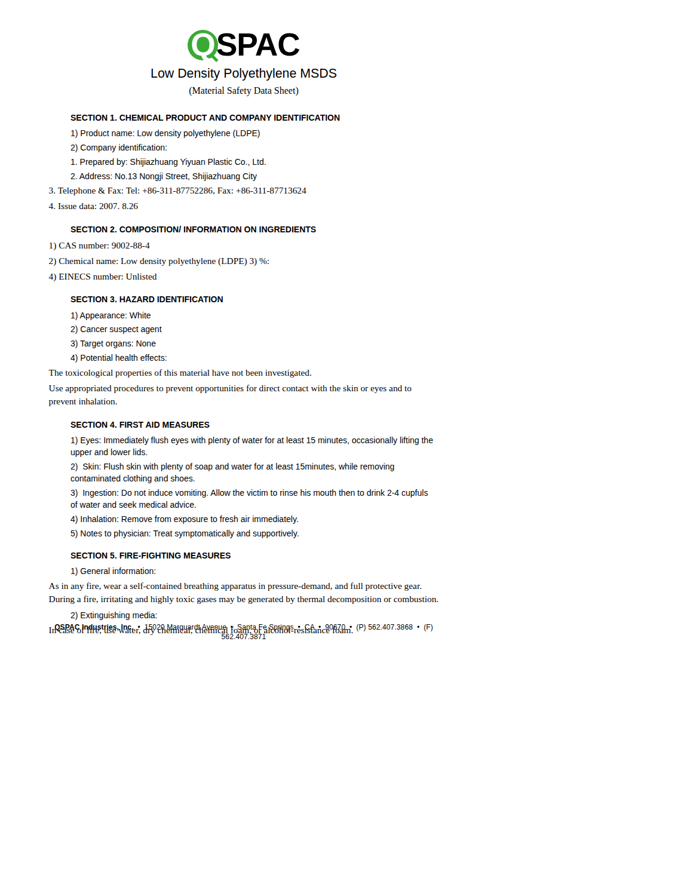QSPAC
Low Density Polyethylene MSDS
(Material Safety Data Sheet)
SECTION 1. CHEMICAL PRODUCT AND COMPANY IDENTIFICATION
1) Product name: Low density polyethylene (LDPE)
2) Company identification:
1. Prepared by: Shijiazhuang Yiyuan Plastic Co., Ltd.
2. Address: No.13 Nongji Street, Shijiazhuang City
3. Telephone & Fax: Tel: +86-311-87752286, Fax: +86-311-87713624
4. Issue data: 2007. 8.26
SECTION 2. COMPOSITION/ INFORMATION ON INGREDIENTS
1) CAS number: 9002-88-4
2) Chemical name: Low density polyethylene (LDPE) 3) %:
4) EINECS number: Unlisted
SECTION 3. HAZARD IDENTIFICATION
1) Appearance: White
2) Cancer suspect agent
3) Target organs: None
4) Potential health effects:
The toxicological properties of this material have not been investigated.
Use appropriated procedures to prevent opportunities for direct contact with the skin or eyes and to prevent inhalation.
SECTION 4. FIRST AID MEASURES
1) Eyes: Immediately flush eyes with plenty of water for at least 15 minutes, occasionally lifting the upper and lower lids.
2) Skin: Flush skin with plenty of soap and water for at least 15minutes, while removing contaminated clothing and shoes.
3) Ingestion: Do not induce vomiting. Allow the victim to rinse his mouth then to drink 2-4 cupfuls of water and seek medical advice.
4) Inhalation: Remove from exposure to fresh air immediately.
5) Notes to physician: Treat symptomatically and supportively.
SECTION 5. FIRE-FIGHTING MEASURES
1) General information:
As in any fire, wear a self-contained breathing apparatus in pressure-demand, and full protective gear. During a fire, irritating and highly toxic gases may be generated by thermal decomposition or combustion.
2) Extinguishing media:
In case of fire, use water, dry chemical, chemical foam, or alcohol-resistance foam.
QSPAC Industries, Inc. • 15020 Marquardt Avenue • Santa Fe Springs • CA • 90670 • (P) 562.407.3868 • (F) 562.407.3871